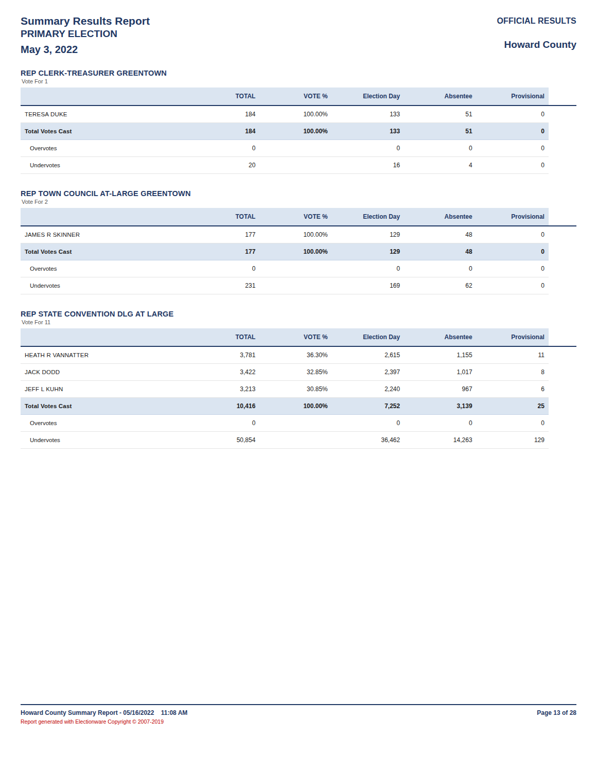Summary Results Report
PRIMARY ELECTION
May 3, 2022
OFFICIAL RESULTS
Howard County
REP CLERK-TREASURER GREENTOWN
Vote For 1
| | TOTAL | VOTE % | Election Day | Absentee | Provisional | |
| --- | --- | --- | --- | --- | --- | --- |
| TERESA DUKE | 184 | 100.00% | 133 | 51 | 0 | |
| Total Votes Cast | 184 | 100.00% | 133 | 51 | 0 | |
| Overvotes | 0 | | 0 | 0 | 0 | |
| Undervotes | 20 | | 16 | 4 | 0 | |
REP TOWN COUNCIL AT-LARGE GREENTOWN
Vote For 2
| | TOTAL | VOTE % | Election Day | Absentee | Provisional | |
| --- | --- | --- | --- | --- | --- | --- |
| JAMES R SKINNER | 177 | 100.00% | 129 | 48 | 0 | |
| Total Votes Cast | 177 | 100.00% | 129 | 48 | 0 | |
| Overvotes | 0 | | 0 | 0 | 0 | |
| Undervotes | 231 | | 169 | 62 | 0 | |
REP STATE CONVENTION DLG AT LARGE
Vote For 11
| | TOTAL | VOTE % | Election Day | Absentee | Provisional | |
| --- | --- | --- | --- | --- | --- | --- |
| HEATH R VANNATTER | 3,781 | 36.30% | 2,615 | 1,155 | 11 | |
| JACK DODD | 3,422 | 32.85% | 2,397 | 1,017 | 8 | |
| JEFF L KUHN | 3,213 | 30.85% | 2,240 | 967 | 6 | |
| Total Votes Cast | 10,416 | 100.00% | 7,252 | 3,139 | 25 | |
| Overvotes | 0 | | 0 | 0 | 0 | |
| Undervotes | 50,854 | | 36,462 | 14,263 | 129 | |
Howard County Summary Report - 05/16/2022 11:08 AM
Page 13 of 28
Report generated with Electionware Copyright © 2007-2019